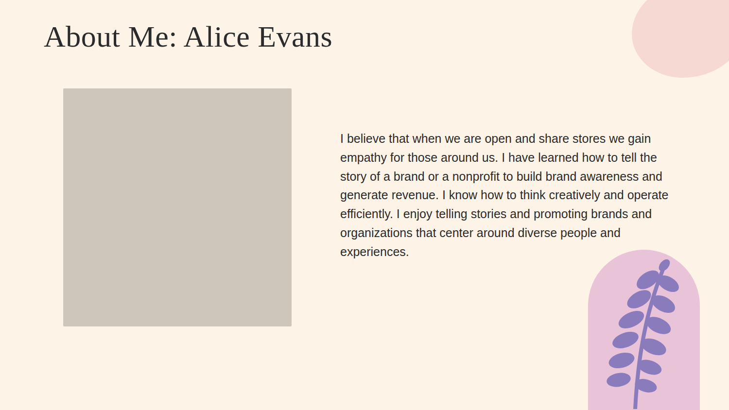About Me: Alice Evans
I believe that when we are open and share stores we gain empathy for those around us. I have learned how to tell the story of a brand or a nonprofit to build brand awareness and generate revenue. I know how to think creatively and operate efficiently. I enjoy telling stories and promoting brands and organizations that center around diverse people and experiences.